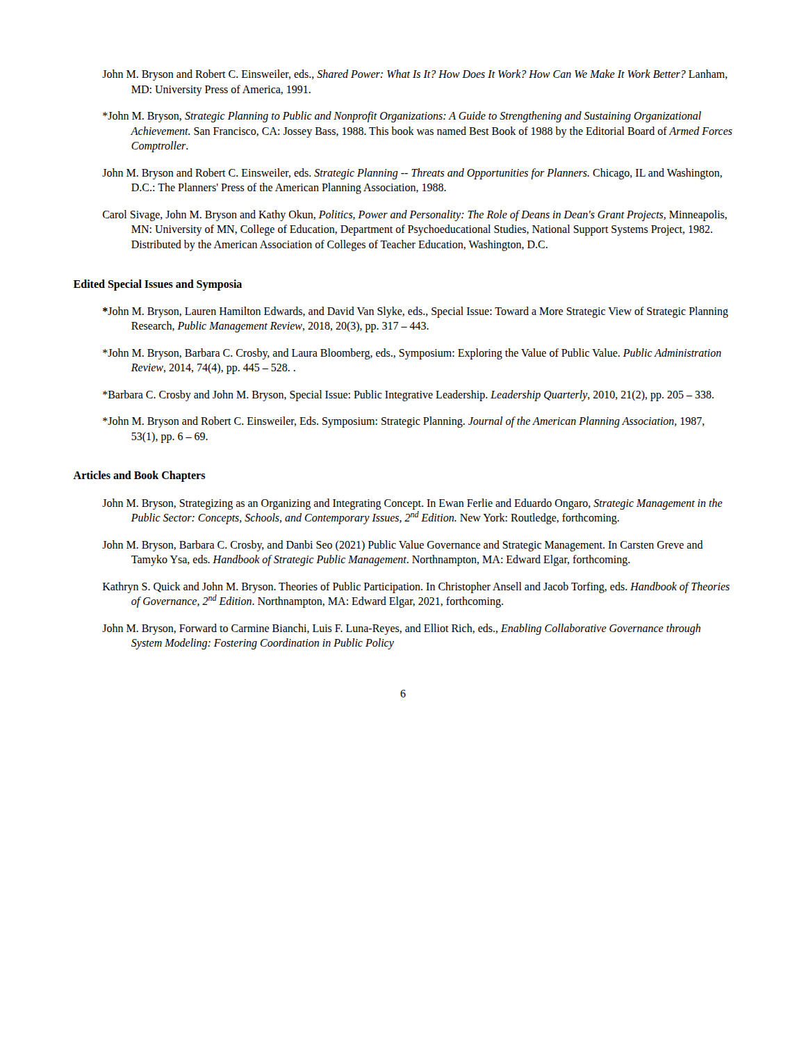John M. Bryson and Robert C. Einsweiler, eds., Shared Power: What Is It? How Does It Work? How Can We Make It Work Better? Lanham, MD: University Press of America, 1991.
*John M. Bryson, Strategic Planning to Public and Nonprofit Organizations: A Guide to Strengthening and Sustaining Organizational Achievement. San Francisco, CA: Jossey Bass, 1988. This book was named Best Book of 1988 by the Editorial Board of Armed Forces Comptroller.
John M. Bryson and Robert C. Einsweiler, eds. Strategic Planning -- Threats and Opportunities for Planners. Chicago, IL and Washington, D.C.: The Planners' Press of the American Planning Association, 1988.
Carol Sivage, John M. Bryson and Kathy Okun, Politics, Power and Personality: The Role of Deans in Dean's Grant Projects, Minneapolis, MN: University of MN, College of Education, Department of Psychoeducational Studies, National Support Systems Project, 1982. Distributed by the American Association of Colleges of Teacher Education, Washington, D.C.
Edited Special Issues and Symposia
*John M. Bryson, Lauren Hamilton Edwards, and David Van Slyke, eds., Special Issue: Toward a More Strategic View of Strategic Planning Research, Public Management Review, 2018, 20(3), pp. 317 – 443.
*John M. Bryson, Barbara C. Crosby, and Laura Bloomberg, eds., Symposium: Exploring the Value of Public Value. Public Administration Review, 2014, 74(4), pp. 445 – 528. .
*Barbara C. Crosby and John M. Bryson, Special Issue: Public Integrative Leadership. Leadership Quarterly, 2010, 21(2), pp. 205 – 338.
*John M. Bryson and Robert C. Einsweiler, Eds. Symposium: Strategic Planning. Journal of the American Planning Association, 1987, 53(1), pp. 6 – 69.
Articles and Book Chapters
John M. Bryson, Strategizing as an Organizing and Integrating Concept. In Ewan Ferlie and Eduardo Ongaro, Strategic Management in the Public Sector: Concepts, Schools, and Contemporary Issues, 2nd Edition. New York: Routledge, forthcoming.
John M. Bryson, Barbara C. Crosby, and Danbi Seo (2021) Public Value Governance and Strategic Management. In Carsten Greve and Tamyko Ysa, eds. Handbook of Strategic Public Management. Northnampton, MA: Edward Elgar, forthcoming.
Kathryn S. Quick and John M. Bryson. Theories of Public Participation. In Christopher Ansell and Jacob Torfing, eds. Handbook of Theories of Governance, 2nd Edition. Northnampton, MA: Edward Elgar, 2021, forthcoming.
John M. Bryson, Forward to Carmine Bianchi, Luis F. Luna-Reyes, and Elliot Rich, eds., Enabling Collaborative Governance through System Modeling: Fostering Coordination in Public Policy
6